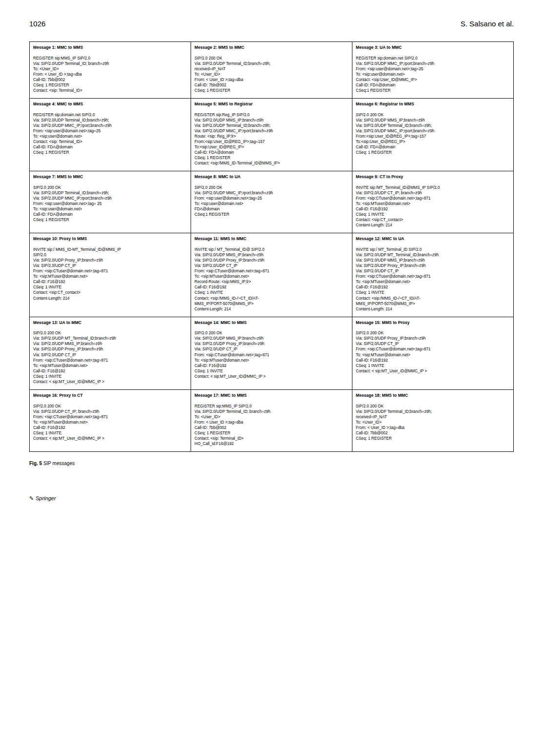1026 S. Salsano et al.
| Message 1: MMC to MMS REGISTER sip:MMS_IP SIP/2.0 Via: SIP/2.0/UDP Terminal_ID; branch=z9h To: <User_ID> From: < User_ID >;tag=dba Call-ID: 7bb@002 CSeq: 1 REGISTER Contact: <sip: Terminal_ID> | Message 2: MMS to MMC SIP/2.0 200 OK Via: SIP/2.0/UDP Terminal_ID;branch=z9h; received=IP_NAT To: <User_ID> From: < User_ID >;tag=dba Call-ID: 7bb@002 CSeq: 1 REGISTER | Message 3: UA to MMC REGISTER sip:domain.net SIP/2.0 Via: SIP/2.0/UDP MMC_IP;rport;branch=z9h From: <sip:user@domain.net>;tag=25 To: <sip:user@domain.net> Contact: <sip:User_ID@MMC_IP> Call-ID: FDA@domain CSeq:1 REGISTER |
| Message 4: MMC to MMS REGISTER sip:domain.net SIP/2.0 Via: SIP/2.0/UDP Terminal_ID;branch=z9h; Via: SIP/2.0/UDP MMC_IP;rport;branch=z9h From: <sip:user@domain.net>;tag=25 To: <sip:user@domain.net> Contact: <sip: Terminal_ID> Call-ID: FDA@domain CSeq: 1 REGISTER | Message 5: MMS to Registrar REGISTER sip:Reg_IP SIP/2.0 Via: SIP/2.0/UDP MMS_IP;branch=z9h Via: SIP/2.0/UDP Terminal_ID;branch=z9h; Via: SIP/2.0/UDP MMC_IP;rport;branch=z9h Route: <sip: Reg_IP;lr> From:<sip:User_ID@REG_IP>;tag=157 To:<sip:User_ID@REG_IP> Call-ID: FDA@domain CSeq: 1 REGISTER Contact: <sip:/MMS_ID-Terminal_ID@MMS_IP> | Message 6: Registrar to MMS SIP/2.0 200 OK Via: SIP/2.0/UDP MMS_IP;branch=z9h Via: SIP/2.0/UDP Terminal_ID;branch=z9h; Via: SIP/2.0/UDP MMC_IP;rport;branch=z9h From:<sip:User_ID@REG_IP>;tag=157 To:<sip:User_ID@REG_IP> Call-ID: FDA@domain CSeq: 1 REGISTER |
| Message 7: MMS to MMC SIP/2.0 200 OK Via: SIP/2.0/UDP Terminal_ID;branch=z9h; Via: SIP/2.0/UDP MMC_IP;rport;branch=z9h From: <sip:user@domain.net>;tag= 25 To: <sip:user@domain.net> Call-ID: FDA@domain CSeq: 1 REGISTER | Message 8: MMC to UA SIP/2.0 200 OK Via: SIP/2.0/UDP MMC_IP;rport;branch=z9h From: <sip:user@domain.net>;tag=25 To: <sip:user@domain.net> FDA@domain CSeq:1 REGISTER | Message 9: CT to Proxy INVITE sip:/MT_Terminal_ID@MMS_IP SIP/2.0 Via: SIP/2.0/UDP CT_IP; branch=z9h From: <sip:CTuser@domain.net>;tag=871 To: <sip:MTuser@domain.net> Call-ID: F16@192 CSeq: 1 INVITE Contact: <sip:CT_contact> Content-Length: 214 |
| Message 10: Proxy to MMS INVITE sip:/ MMS_ID-MT_Terminal_ID@MMS_IP SIP/2.0 Via: SIP/2.0/UDP Proxy_IP;branch=z9h Via: SIP/2.0/UDP CT_IP From: <sip:CTuser@domain.net>;tag=871 To: <sip:MTuser@domain.net> Call-ID: F16@192 CSeq: 1 INVITE Contact: <sip:CT_contact> Content-Length: 214 | Message 11: MMS to MMC INVITE sip:/ MT_Terminal_ID@ SIP/2.0 Via: SIP/2.0/UDP MMS_IP;branch=z9h Via: SIP/2.0/UDP Proxy_IP;branch=z9h Via: SIP/2.0/UDP CT_IP From: <sip:CTuser@domain.net>;tag=871 To: <sip:MTuser@domain.net> Record-Route: <sip:MMS_IP;lr> Call-ID: F16@192 CSeq: 1 INVITE Contact: <sip:/MMS_ID-/~CT_ID/AT- MMS_IP/PORT-5070@MMS_IP> Content-Length: 214 | Message 12: MMC to UA INVITE sip:/ MT_Terminal_ID SIP/2.0 Via: SIP/2.0/UDP MT_Terminal_ID;branch=z9h Via: SIP/2.0/UDP MMS_IP;branch=z9h Via: SIP/2.0/UDP Proxy_IP;branch=z9h Via: SIP/2.0/UDP CT_IP From: <sip:CTuser@domain.net>;tag=871 To: <sip:MTuser@domain.net> Call-ID: F16@192 CSeq: 1 INVITE Contact: <sip:/MMS_ID-/~CT_ID/AT- MMS_IP/PORT-5070@MMS_IP> Content-Length: 214 |
| Message 13: UA to MMC SIP/2.0 200 OK Via: SIP/2.0/UDP MT_Terminal_ID;branch=z9h Via: SIP/2.0/UDP MMS_IP;branch=z9h Via: SIP/2.0/UDP Proxy_IP;branch=z9h Via: SIP/2.0/UDP CT_IP From: <sip:CTuser@domain.net>;tag=871 To: <sip:MTuser@domain.net> Call-ID: F16@192 CSeq: 1 INVITE Contact: < sip:MT_User_ID@MMC_IP > | Message 14: MMC to MMS SIP/2.0 200 OK Via: SIP/2.0/UDP MMS_IP;branch=z9h Via: SIP/2.0/UDP Proxy_IP;branch=z9h Via: SIP/2.0/UDP CT_IP From: <sip:CTuser@domain.net>;tag=871 To: <sip:MTuser@domain.net> Call-ID: F16@192 CSeq: 1 INVITE Contact: < sip:MT_User_ID@MMC_IP > | Message 15: MMS to Proxy SIP/2.0 200 OK Via: SIP/2.0/UDP Proxy_IP;branch=z9h Via: SIP/2.0/UDP CT_IP From: <sip:CTuser@domain.net>;tag=871 To: <sip:MTuser@domain.net> Call-ID: F16@192 CSeq: 1 INVITE Contact: < sip:MT_User_ID@MMC_IP > |
| Message 16: Proxy to CT SIP/2.0 200 OK Via: SIP/2.0/UDP CT_IP; branch=z9h From: <sip:CTuser@domain.net>;tag=871 To: <sip:MTuser@domain.net> Call-ID: F16@192 CSeq: 1 INVITE Contact: < sip:MT_User_ID@MMC_IP > | Message 17: MMC to MMS REGISTER sip:MMS_IP SIP/2.0 Via: SIP/2.0/UDP Terminal_ID; branch=z9h To: <User_ID> From: < User_ID >;tag=dba Call-ID: 7bb@002 CSeq: 1 REGISTER Contact: <sip: Terminal_ID> HO_Call_Id:F16@192 | Message 18: MMS to MMC SIP/2.0 200 OK Via: SIP/2.0/UDP Terminal_ID;branch=z9h; received=IP_NAT To: <User_ID> From: < User_ID >;tag=dba Call-ID: 7bb@002 CSeq: 1 REGISTER |
Fig. 5 SIP messages
✎Springer